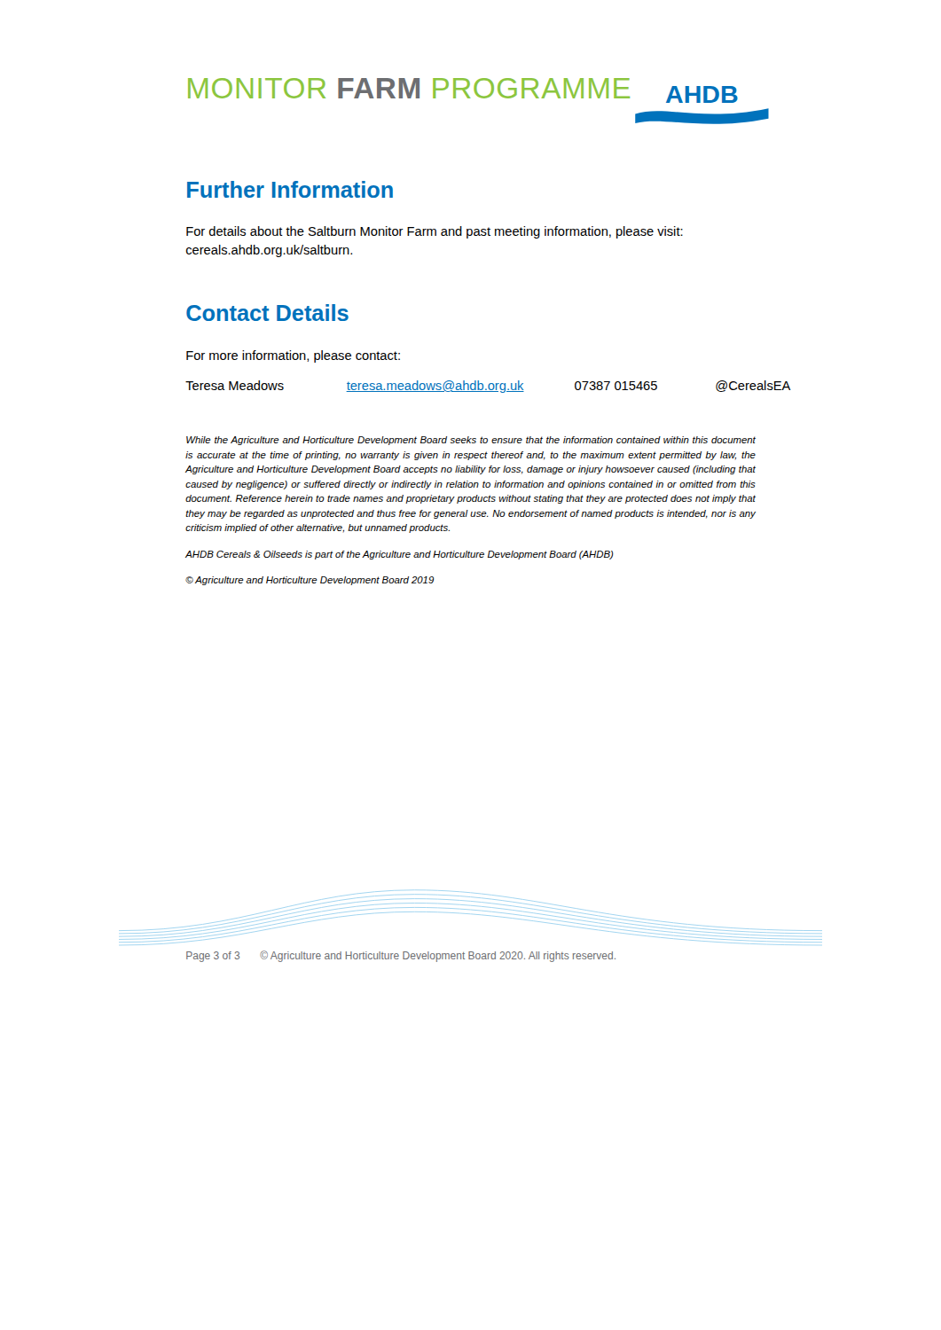MONITOR FARM PROGRAMME
AHDB
Further Information
For details about the Saltburn Monitor Farm and past meeting information, please visit:
cereals.ahdb.org.uk/saltburn.
Contact Details
For more information, please contact:
Teresa Meadows
teresa.meadows@ahdb.org.uk
07387 015465
@CerealsEA
While the Agriculture and Horticulture Development Board seeks to ensure that the information contained within this document is accurate at the time of printing, no warranty is given in respect thereof and, to the maximum extent permitted by law, the Agriculture and Horticulture Development Board accepts no liability for loss, damage or injury howsoever caused (including that caused by negligence) or suffered directly or indirectly in relation to information and opinions contained in or omitted from this document. Reference herein to trade names and proprietary products without stating that they are protected does not imply that they may be regarded as unprotected and thus free for general use. No endorsement of named products is intended, nor is any criticism implied of other alternative, but unnamed products.
AHDB Cereals & Oilseeds is part of the Agriculture and Horticulture Development Board (AHDB)
© Agriculture and Horticulture Development Board 2019
Page 3 of 3 © Agriculture and Horticulture Development Board 2020. All rights reserved.